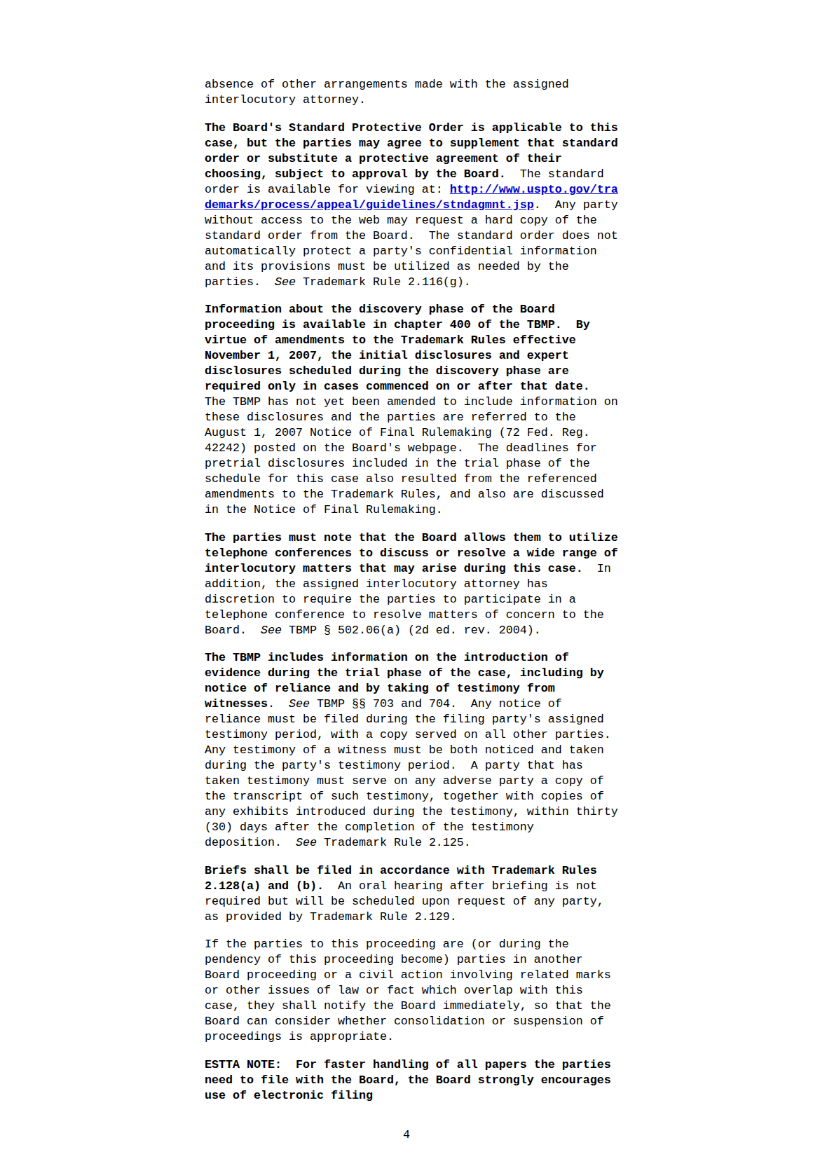absence of other arrangements made with the assigned interlocutory attorney.
The Board's Standard Protective Order is applicable to this case, but the parties may agree to supplement that standard order or substitute a protective agreement of their choosing, subject to approval by the Board. The standard order is available for viewing at: http://www.uspto.gov/trademarks/process/appeal/guidelines/stndagmnt.jsp. Any party without access to the web may request a hard copy of the standard order from the Board. The standard order does not automatically protect a party's confidential information and its provisions must be utilized as needed by the parties. See Trademark Rule 2.116(g).
Information about the discovery phase of the Board proceeding is available in chapter 400 of the TBMP. By virtue of amendments to the Trademark Rules effective November 1, 2007, the initial disclosures and expert disclosures scheduled during the discovery phase are required only in cases commenced on or after that date. The TBMP has not yet been amended to include information on these disclosures and the parties are referred to the August 1, 2007 Notice of Final Rulemaking (72 Fed. Reg. 42242) posted on the Board's webpage. The deadlines for pretrial disclosures included in the trial phase of the schedule for this case also resulted from the referenced amendments to the Trademark Rules, and also are discussed in the Notice of Final Rulemaking.
The parties must note that the Board allows them to utilize telephone conferences to discuss or resolve a wide range of interlocutory matters that may arise during this case. In addition, the assigned interlocutory attorney has discretion to require the parties to participate in a telephone conference to resolve matters of concern to the Board. See TBMP § 502.06(a) (2d ed. rev. 2004).
The TBMP includes information on the introduction of evidence during the trial phase of the case, including by notice of reliance and by taking of testimony from witnesses. See TBMP §§ 703 and 704. Any notice of reliance must be filed during the filing party's assigned testimony period, with a copy served on all other parties. Any testimony of a witness must be both noticed and taken during the party's testimony period. A party that has taken testimony must serve on any adverse party a copy of the transcript of such testimony, together with copies of any exhibits introduced during the testimony, within thirty (30) days after the completion of the testimony deposition. See Trademark Rule 2.125.
Briefs shall be filed in accordance with Trademark Rules 2.128(a) and (b). An oral hearing after briefing is not required but will be scheduled upon request of any party, as provided by Trademark Rule 2.129.
If the parties to this proceeding are (or during the pendency of this proceeding become) parties in another Board proceeding or a civil action involving related marks or other issues of law or fact which overlap with this case, they shall notify the Board immediately, so that the Board can consider whether consolidation or suspension of proceedings is appropriate.
ESTTA NOTE: For faster handling of all papers the parties need to file with the Board, the Board strongly encourages use of electronic filing
4